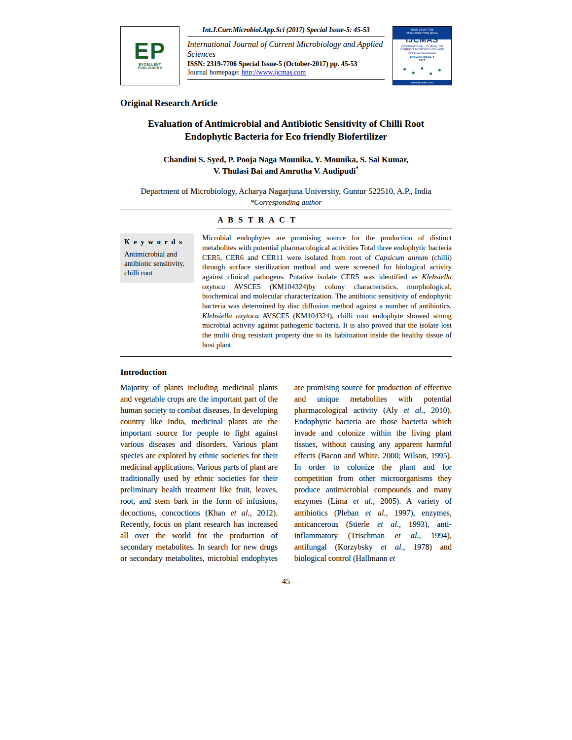EP
EXCELLENT
PUBLISHERS
Int.J.Curr.Microbiol.App.Sci (2017) Special Issue-5: 45-53
International Journal of Current Microbiology and Applied Sciences
ISSN: 2319-7706 Special Issue-5 (October-2017) pp. 45-53
Journal homepage: http://www.ijcmas.com
ISSN 2319-7706
ISSN 2319-7706 (Print)
IJCMAS
INTERNATIONAL JOURNAL OF
CURRENT MICROBIOLOGY AND
APPLIED SCIENCES
SPECIAL ISSUE-5
2017
www.ijcmas.com
Original Research Article
Evaluation of Antimicrobial and Antibiotic Sensitivity of Chilli Root
Endophytic Bacteria for Eco friendly Biofertilizer
Chandini S. Syed, P. Pooja Naga Mounika, Y. Mounika, S. Sai Kumar,
V. Thulasi Bai and Amrutha V. Audipudi*
Department of Microbiology, Acharya Nagarjuna University, Guntur 522510, A.P., India
*Corresponding author
A B S T R A C T
K e y w o r d s
Antimicrobial and antibiotic sensitivity, chilli root
Microbial endophytes are promising source for the production of distinct metabolites with potential pharmacological activities Total three endophytic bacteria CER5, CER6 and CER11 were isolated from root of Capsicum annum (chilli) through surface sterilization method and were screened for biological activity against clinical pathogens. Putative isolate CER5 was identified as Klebsiella oxytoca AVSCE5 (KM104324)by colony characteristics, morphological, biochemical and molecular characterization. The antibiotic sensitivity of endophytic bacteria was determined by disc diffusion method against a number of antibiotics. Klebsiella oxytoca AVSCE5 (KM104324), chilli root endophyte showed strong microbial activity against pathogenic bacteria. It is also proved that the isolate lost the multi drug resistant property due to its habituation inside the healthy tissue of host plant.
Introduction
Majority of plants including medicinal plants and vegetable crops are the important part of the human society to combat diseases. In developing country like India, medicinal plants are the important source for people to fight against various diseases and disorders. Various plant species are explored by ethnic societies for their medicinal applications. Various parts of plant are traditionally used by ethnic societies for their preliminary health treatment like fruit, leaves, root, and stem bark in the form of infusions, decoctions, concoctions (Khan et al., 2012). Recently, focus on plant research has increased all over the world for the production of secondary metabolites. In search for new drugs or secondary metabolites, microbial endophytes are promising source for production of effective and unique metabolites with potential pharmacological activity (Aly et al., 2010). Endophytic bacteria are those bacteria which invade and colonize within the living plant tissues, without causing any apparent harmful effects (Bacon and White, 2000; Wilson, 1995). In order to colonize the plant and for competition from other microorganisms they produce antimicrobial compounds and many enzymes (Lima et al., 2005). A variety of antibiotics (Pleban et al., 1997), enzymes, anticancerous (Stierle et al., 1993), anti-inflammatory (Trischman et al., 1994), antifungal (Korzybsky et al., 1978) and biological control (Hallmann et
45